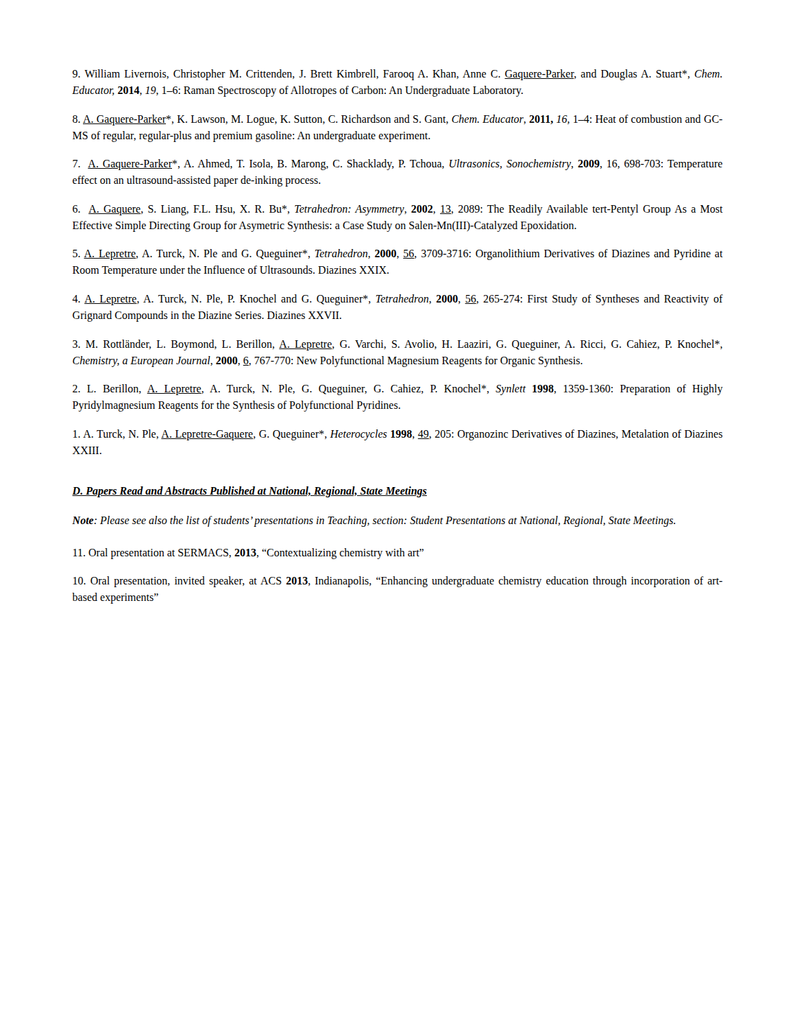9. William Livernois, Christopher M. Crittenden, J. Brett Kimbrell, Farooq A. Khan, Anne C. Gaquere-Parker, and Douglas A. Stuart*, Chem. Educator, 2014, 19, 1–6: Raman Spectroscopy of Allotropes of Carbon: An Undergraduate Laboratory.
8. A. Gaquere-Parker*, K. Lawson, M. Logue, K. Sutton, C. Richardson and S. Gant, Chem. Educator, 2011, 16, 1–4: Heat of combustion and GC-MS of regular, regular-plus and premium gasoline: An undergraduate experiment.
7. A. Gaquere-Parker*, A. Ahmed, T. Isola, B. Marong, C. Shacklady, P. Tchoua, Ultrasonics, Sonochemistry, 2009, 16, 698-703: Temperature effect on an ultrasound-assisted paper de-inking process.
6. A. Gaquere, S. Liang, F.L. Hsu, X. R. Bu*, Tetrahedron: Asymmetry, 2002, 13, 2089: The Readily Available tert-Pentyl Group As a Most Effective Simple Directing Group for Asymetric Synthesis: a Case Study on Salen-Mn(III)-Catalyzed Epoxidation.
5. A. Lepretre, A. Turck, N. Ple and G. Queguiner*, Tetrahedron, 2000, 56, 3709-3716: Organolithium Derivatives of Diazines and Pyridine at Room Temperature under the Influence of Ultrasounds. Diazines XXIX.
4. A. Lepretre, A. Turck, N. Ple, P. Knochel and G. Queguiner*, Tetrahedron, 2000, 56, 265-274: First Study of Syntheses and Reactivity of Grignard Compounds in the Diazine Series. Diazines XXVII.
3. M. Rottländer, L. Boymond, L. Berillon, A. Lepretre, G. Varchi, S. Avolio, H. Laaziri, G. Queguiner, A. Ricci, G. Cahiez, P. Knochel*, Chemistry, a European Journal, 2000, 6, 767-770: New Polyfunctional Magnesium Reagents for Organic Synthesis.
2. L. Berillon, A. Lepretre, A. Turck, N. Ple, G. Queguiner, G. Cahiez, P. Knochel*, Synlett 1998, 1359-1360: Preparation of Highly Pyridylmagnesium Reagents for the Synthesis of Polyfunctional Pyridines.
1. A. Turck, N. Ple, A. Lepretre-Gaquere, G. Queguiner*, Heterocycles 1998, 49, 205: Organozinc Derivatives of Diazines, Metalation of Diazines XXIII.
D. Papers Read and Abstracts Published at National, Regional, State Meetings
Note: Please see also the list of students’ presentations in Teaching, section: Student Presentations at National, Regional, State Meetings.
11. Oral presentation at SERMACS, 2013, “Contextualizing chemistry with art”
10. Oral presentation, invited speaker, at ACS 2013, Indianapolis, “Enhancing undergraduate chemistry education through incorporation of art-based experiments”